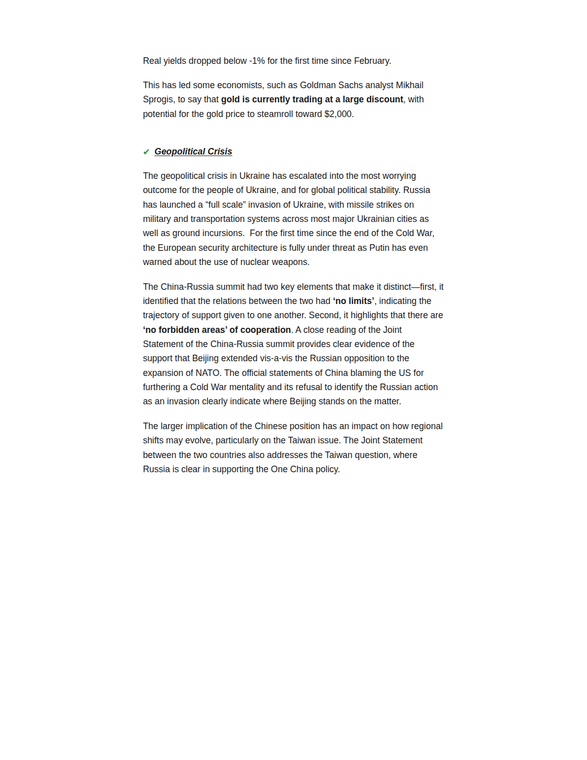Real yields dropped below -1% for the first time since February.
This has led some economists, such as Goldman Sachs analyst Mikhail Sprogis, to say that gold is currently trading at a large discount, with potential for the gold price to steamroll toward $2,000.
✔ Geopolitical Crisis
The geopolitical crisis in Ukraine has escalated into the most worrying outcome for the people of Ukraine, and for global political stability. Russia has launched a “full scale” invasion of Ukraine, with missile strikes on military and transportation systems across most major Ukrainian cities as well as ground incursions. For the first time since the end of the Cold War, the European security architecture is fully under threat as Putin has even warned about the use of nuclear weapons.
The China-Russia summit had two key elements that make it distinct—first, it identified that the relations between the two had ‘no limits’, indicating the trajectory of support given to one another. Second, it highlights that there are ‘no forbidden areas’ of cooperation. A close reading of the Joint Statement of the China-Russia summit provides clear evidence of the support that Beijing extended vis-a-vis the Russian opposition to the expansion of NATO. The official statements of China blaming the US for furthering a Cold War mentality and its refusal to identify the Russian action as an invasion clearly indicate where Beijing stands on the matter.
The larger implication of the Chinese position has an impact on how regional shifts may evolve, particularly on the Taiwan issue. The Joint Statement between the two countries also addresses the Taiwan question, where Russia is clear in supporting the One China policy.